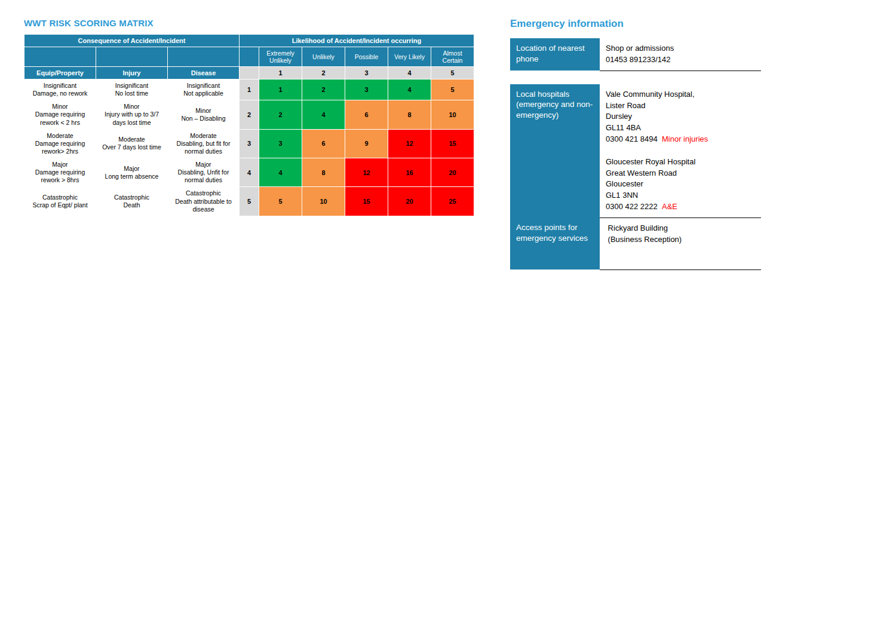WWT RISK SCORING MATRIX
| Consequence of Accident/Incident | Likelihood of Accident/Incident occurring |
| --- | --- |
| | | | | Extremely Unlikely | Unlikely | Possible | Very Likely | Almost Certain |
| Equip/Property | Injury | Disease | | 1 | 2 | 3 | 4 | 5 |
| Insignificant Damage, no rework | Insignificant No lost time | Insignificant Not applicable | 1 | 1 | 2 | 3 | 4 | 5 |
| Minor Damage requiring rework < 2 hrs | Minor Injury with up to 3/7 days lost time | Minor Non – Disabling | 2 | 2 | 4 | 6 | 8 | 10 |
| Moderate Damage requiring rework> 2hrs | Moderate Over 7 days lost time | Moderate Disabling, but fit for normal duties | 3 | 3 | 6 | 9 | 12 | 15 |
| Major Damage requiring rework > 8hrs | Major Long term absence | Major Disabling, Unfit for normal duties | 4 | 4 | 8 | 12 | 16 | 20 |
| Catastrophic Scrap of Eqpt/ plant | Catastrophic Death | Catastrophic Death attributable to disease | 5 | 5 | 10 | 15 | 20 | 25 |
Emergency information
| Location of nearest phone | Shop or admissions 01453 891233/142 |
| Local hospitals (emergency and non-emergency) | Vale Community Hospital, Lister Road Dursley GL11 4BA 0300 421 8494 Minor injuries Gloucester Royal Hospital Great Western Road Gloucester GL1 3NN 0300 422 2222 A&E |
| Access points for emergency services | Rickyard Building (Business Reception) |